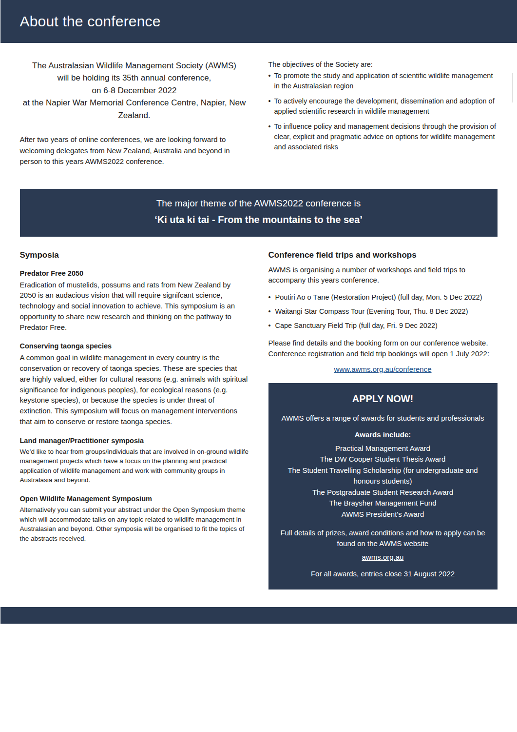About the conference
The Australasian Wildlife Management Society (AWMS)
will be holding its 35th annual conference,
on 6-8 December 2022
at the Napier War Memorial Conference Centre, Napier, New Zealand.
After two years of online conferences, we are looking forward to welcoming delegates from New Zealand, Australia and beyond in person to this years AWMS2022 conference.
The objectives of the Society are:
To promote the study and application of scientific wildlife management in the Australasian region
To actively encourage the development, dissemination and adoption of applied scientific research in wildlife management
To influence policy and management decisions through the provision of clear, explicit and pragmatic advice on options for wildlife management and associated risks
The major theme of the AWMS2022 conference is
‘Ki uta ki tai - From the mountains to the sea’
Symposia
Predator Free 2050
Eradication of mustelids, possums and rats from New Zealand by 2050 is an audacious vision that will require signifcant science, technology and social innovation to achieve. This symposium is an opportunity to share new research and thinking on the pathway to Predator Free.
Conserving taonga species
A common goal in wildlife management in every country is the conservation or recovery of taonga species. These are species that are highly valued, either for cultural reasons (e.g. animals with spiritual significance for indigenous peoples), for ecological reasons (e.g. keystone species), or because the species is under threat of extinction. This symposium will focus on management interventions that aim to conserve or restore taonga species.
Land manager/Practitioner symposia
We’d like to hear from groups/individuals that are involved in on-ground wildlife management projects which have a focus on the planning and practical application of wildlife management and work with community groups in Australasia and beyond.
Open Wildlife Management Symposium
Alternatively you can submit your abstract under the Open Symposium theme which will accommodate talks on any topic related to wildlife management in Australasian and beyond. Other symposia will be organised to fit the topics of the abstracts received.
Conference field trips and workshops
AWMS is organising a number of workshops and field trips to accompany this years conference.
Poutiri Ao ō Tāne (Restoration Project) (full day, Mon. 5 Dec 2022)
Waitangi Star Compass Tour (Evening Tour, Thu. 8 Dec 2022)
Cape Sanctuary Field Trip (full day, Fri. 9 Dec 2022)
Please find details and the booking form on our conference website. Conference registration and field trip bookings will open 1 July 2022:
www.awms.org.au/conference
APPLY NOW!
AWMS offers a range of awards for students and professionals
Awards include:
Practical Management Award
The DW Cooper Student Thesis Award
The Student Travelling Scholarship (for undergraduate and honours students)
The Postgraduate Student Research Award
The Braysher Management Fund
AWMS President's Award
Full details of prizes, award conditions and how to apply can be found on the AWMS website
awms.org.au
For all awards, entries close 31 August 2022